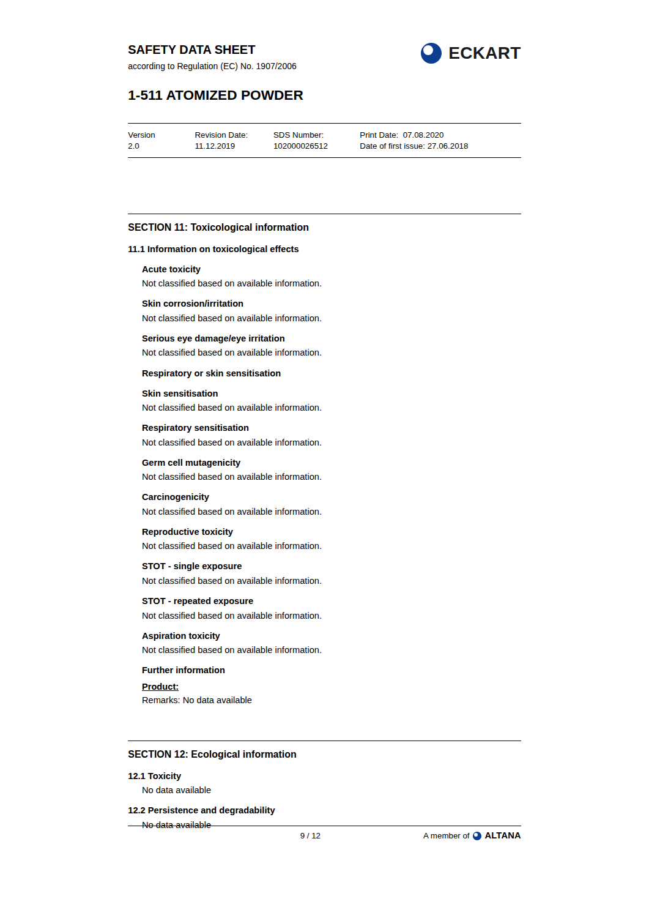SAFETY DATA SHEET
according to Regulation (EC) No. 1907/2006
ECKART
1-511 ATOMIZED POWDER
Version 2.0
Revision Date: 11.12.2019
SDS Number: 102000026512
Print Date: 07.08.2020 Date of first issue: 27.06.2018
SECTION 11: Toxicological information
11.1 Information on toxicological effects
Acute toxicity
Not classified based on available information.
Skin corrosion/irritation
Not classified based on available information.
Serious eye damage/eye irritation
Not classified based on available information.
Respiratory or skin sensitisation
Skin sensitisation
Not classified based on available information.
Respiratory sensitisation
Not classified based on available information.
Germ cell mutagenicity
Not classified based on available information.
Carcinogenicity
Not classified based on available information.
Reproductive toxicity
Not classified based on available information.
STOT - single exposure
Not classified based on available information.
STOT - repeated exposure
Not classified based on available information.
Aspiration toxicity
Not classified based on available information.
Further information
Product:
Remarks: No data available
SECTION 12: Ecological information
12.1 Toxicity
No data available
12.2 Persistence and degradability
No data available
9 / 12
A member of
ALTANA